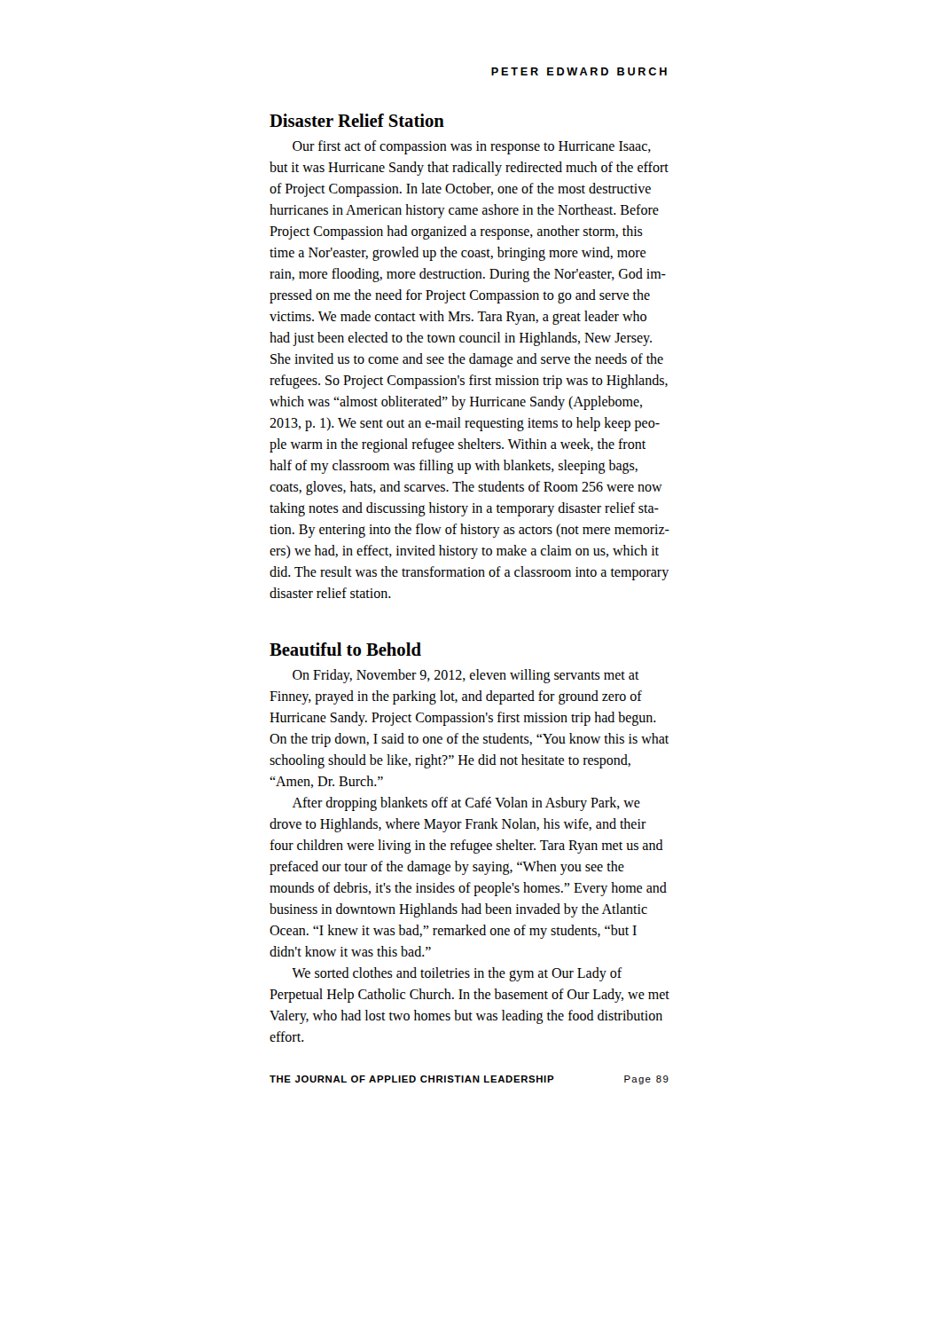Peter Edward Burch
Disaster Relief Station
Our first act of compassion was in response to Hurricane Isaac, but it was Hurricane Sandy that radically redirected much of the effort of Project Compassion. In late October, one of the most destructive hurricanes in American history came ashore in the Northeast. Before Project Compassion had organized a response, another storm, this time a Nor'easter, growled up the coast, bringing more wind, more rain, more flooding, more destruction. During the Nor'easter, God impressed on me the need for Project Compassion to go and serve the victims. We made contact with Mrs. Tara Ryan, a great leader who had just been elected to the town council in Highlands, New Jersey. She invited us to come and see the damage and serve the needs of the refugees. So Project Compassion's first mission trip was to Highlands, which was “almost obliterated” by Hurricane Sandy (Applebome, 2013, p. 1). We sent out an e-mail requesting items to help keep people warm in the regional refugee shelters. Within a week, the front half of my classroom was filling up with blankets, sleeping bags, coats, gloves, hats, and scarves. The students of Room 256 were now taking notes and discussing history in a temporary disaster relief station. By entering into the flow of history as actors (not mere memorizers) we had, in effect, invited history to make a claim on us, which it did. The result was the transformation of a classroom into a temporary disaster relief station.
Beautiful to Behold
On Friday, November 9, 2012, eleven willing servants met at Finney, prayed in the parking lot, and departed for ground zero of Hurricane Sandy. Project Compassion's first mission trip had begun. On the trip down, I said to one of the students, “You know this is what schooling should be like, right?” He did not hesitate to respond, “Amen, Dr. Burch.”
After dropping blankets off at Café Volan in Asbury Park, we drove to Highlands, where Mayor Frank Nolan, his wife, and their four children were living in the refugee shelter. Tara Ryan met us and prefaced our tour of the damage by saying, “When you see the mounds of debris, it's the insides of people's homes.” Every home and business in downtown Highlands had been invaded by the Atlantic Ocean. “I knew it was bad,” remarked one of my students, “but I didn't know it was this bad.”
We sorted clothes and toiletries in the gym at Our Lady of Perpetual Help Catholic Church. In the basement of Our Lady, we met Valery, who had lost two homes but was leading the food distribution effort.
The Journal of Applied Christian Leadership Page 89